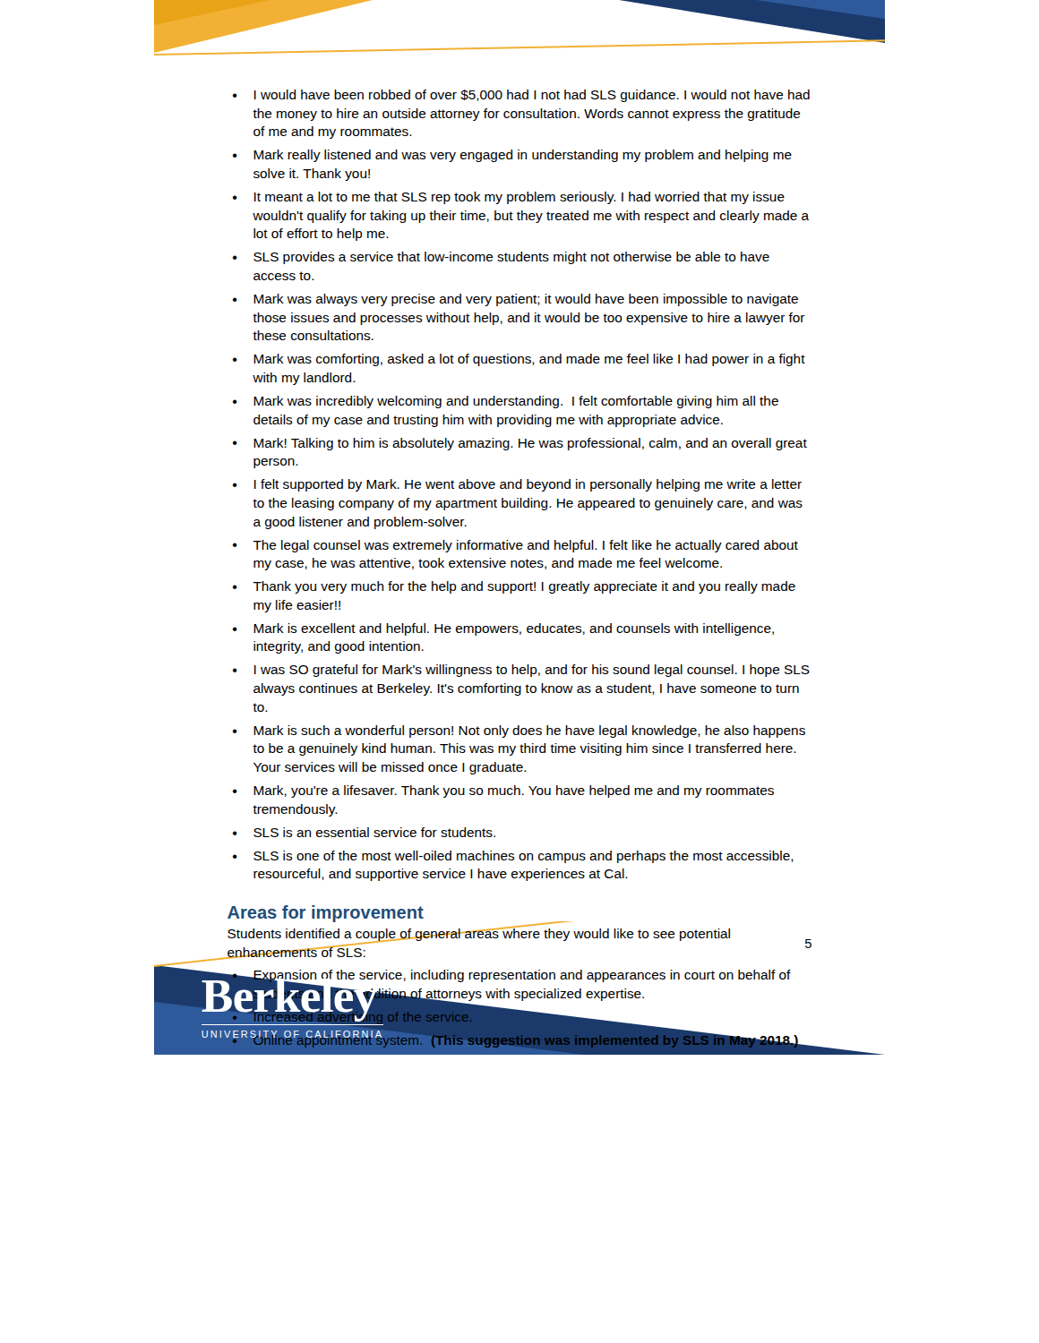I would have been robbed of over $5,000 had I not had SLS guidance. I would not have had the money to hire an outside attorney for consultation. Words cannot express the gratitude of me and my roommates.
Mark really listened and was very engaged in understanding my problem and helping me solve it. Thank you!
It meant a lot to me that SLS rep took my problem seriously. I had worried that my issue wouldn't qualify for taking up their time, but they treated me with respect and clearly made a lot of effort to help me.
SLS provides a service that low-income students might not otherwise be able to have access to.
Mark was always very precise and very patient; it would have been impossible to navigate those issues and processes without help, and it would be too expensive to hire a lawyer for these consultations.
Mark was comforting, asked a lot of questions, and made me feel like I had power in a fight with my landlord.
Mark was incredibly welcoming and understanding. I felt comfortable giving him all the details of my case and trusting him with providing me with appropriate advice.
Mark! Talking to him is absolutely amazing. He was professional, calm, and an overall great person.
I felt supported by Mark. He went above and beyond in personally helping me write a letter to the leasing company of my apartment building. He appeared to genuinely care, and was a good listener and problem-solver.
The legal counsel was extremely informative and helpful. I felt like he actually cared about my case, he was attentive, took extensive notes, and made me feel welcome.
Thank you very much for the help and support! I greatly appreciate it and you really made my life easier!!
Mark is excellent and helpful. He empowers, educates, and counsels with intelligence, integrity, and good intention.
I was SO grateful for Mark's willingness to help, and for his sound legal counsel. I hope SLS always continues at Berkeley. It's comforting to know as a student, I have someone to turn to.
Mark is such a wonderful person! Not only does he have legal knowledge, he also happens to be a genuinely kind human. This was my third time visiting him since I transferred here. Your services will be missed once I graduate.
Mark, you're a lifesaver. Thank you so much. You have helped me and my roommates tremendously.
SLS is an essential service for students.
SLS is one of the most well-oiled machines on campus and perhaps the most accessible, resourceful, and supportive service I have experiences at Cal.
Areas for improvement
Students identified a couple of general areas where they would like to see potential enhancements of SLS:
Expansion of the service, including representation and appearances in court on behalf of students and the addition of attorneys with specialized expertise.
Increased advertising of the service.
Online appointment system. (This suggestion was implemented by SLS in May 2018.)
5
Berkeley UNIVERSITY OF CALIFORNIA